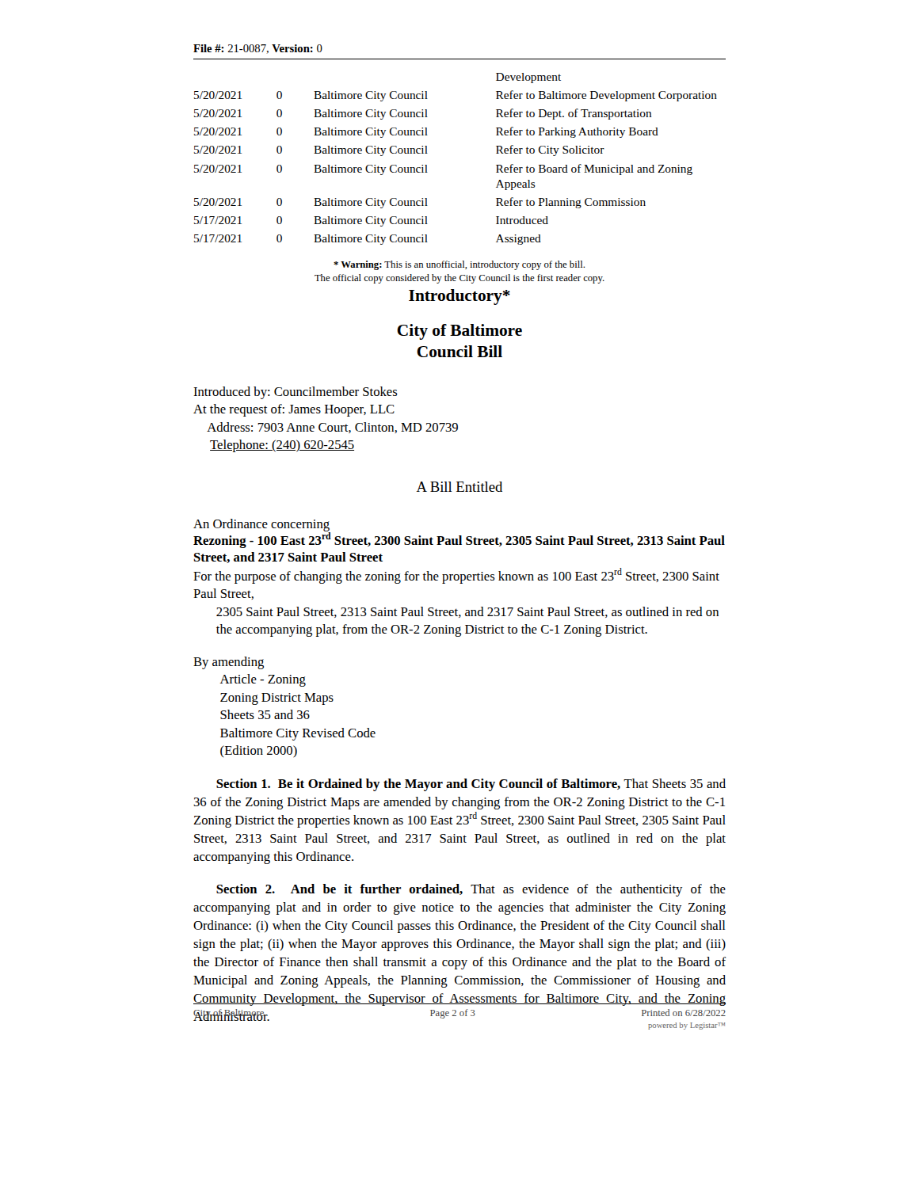File #: 21-0087, Version: 0
| | | | Development |
| 5/20/2021 | 0 | Baltimore City Council | Refer to Baltimore Development Corporation |
| 5/20/2021 | 0 | Baltimore City Council | Refer to Dept. of Transportation |
| 5/20/2021 | 0 | Baltimore City Council | Refer to Parking Authority Board |
| 5/20/2021 | 0 | Baltimore City Council | Refer to City Solicitor |
| 5/20/2021 | 0 | Baltimore City Council | Refer to Board of Municipal and Zoning Appeals |
| 5/20/2021 | 0 | Baltimore City Council | Refer to Planning Commission |
| 5/17/2021 | 0 | Baltimore City Council | Introduced |
| 5/17/2021 | 0 | Baltimore City Council | Assigned |
* Warning: This is an unofficial, introductory copy of the bill.
The official copy considered by the City Council is the first reader copy.
Introductory*
City of Baltimore
Council Bill
Introduced by: Councilmember Stokes
At the request of: James Hooper, LLC
Address: 7903 Anne Court, Clinton, MD 20739
Telephone: (240) 620-2545
A Bill Entitled
An Ordinance concerning
Rezoning - 100 East 23rd Street, 2300 Saint Paul Street, 2305 Saint Paul Street, 2313 Saint Paul Street, and 2317 Saint Paul Street
For the purpose of changing the zoning for the properties known as 100 East 23rd Street, 2300 Saint Paul Street,
2305 Saint Paul Street, 2313 Saint Paul Street, and 2317 Saint Paul Street, as outlined in red on the accompanying plat, from the OR-2 Zoning District to the C-1 Zoning District.
By amending
Article - Zoning
Zoning District Maps
Sheets 35 and 36
Baltimore City Revised Code
(Edition 2000)
Section 1. Be it Ordained by the Mayor and City Council of Baltimore, That Sheets 35 and 36 of the Zoning District Maps are amended by changing from the OR-2 Zoning District to the C-1 Zoning District the properties known as 100 East 23rd Street, 2300 Saint Paul Street, 2305 Saint Paul Street, 2313 Saint Paul Street, and 2317 Saint Paul Street, as outlined in red on the plat accompanying this Ordinance.
Section 2. And be it further ordained, That as evidence of the authenticity of the accompanying plat and in order to give notice to the agencies that administer the City Zoning Ordinance: (i) when the City Council passes this Ordinance, the President of the City Council shall sign the plat; (ii) when the Mayor approves this Ordinance, the Mayor shall sign the plat; and (iii) the Director of Finance then shall transmit a copy of this Ordinance and the plat to the Board of Municipal and Zoning Appeals, the Planning Commission, the Commissioner of Housing and Community Development, the Supervisor of Assessments for Baltimore City, and the Zoning Administrator.
City of Baltimore Printed on 6/28/2022
Page 2 of 3
powered by Legistar™